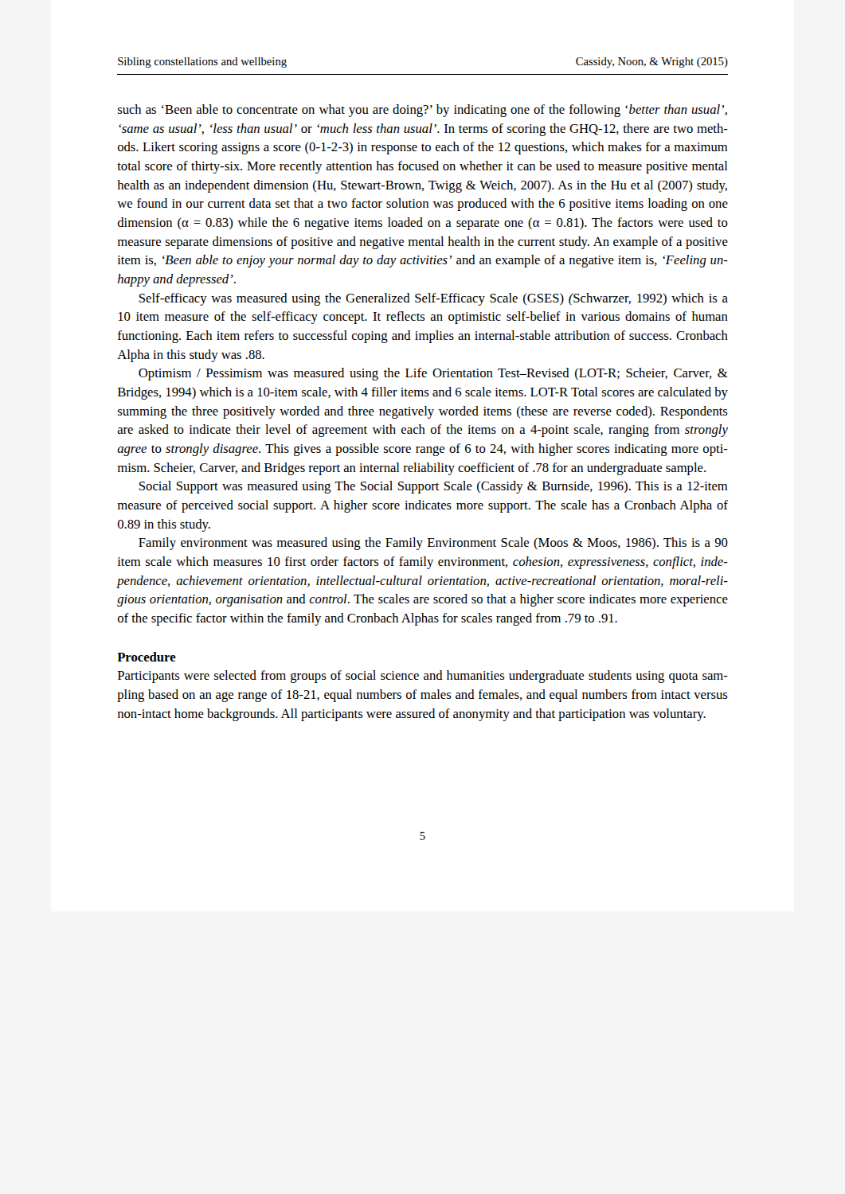Sibling constellations and wellbeing Cassidy, Noon, & Wright (2015)
such as ‘Been able to concentrate on what you are doing?’ by indicating one of the following ‘better than usual’, ‘same as usual’, ‘less than usual’ or ‘much less than usual’. In terms of scoring the GHQ-12, there are two methods. Likert scoring assigns a score (0-1-2-3) in response to each of the 12 questions, which makes for a maximum total score of thirty-six. More recently attention has focused on whether it can be used to measure positive mental health as an independent dimension (Hu, Stewart-Brown, Twigg & Weich, 2007). As in the Hu et al (2007) study, we found in our current data set that a two factor solution was produced with the 6 positive items loading on one dimension (α = 0.83) while the 6 negative items loaded on a separate one (α = 0.81). The factors were used to measure separate dimensions of positive and negative mental health in the current study. An example of a positive item is, ‘Been able to enjoy your normal day to day activities’ and an example of a negative item is, ‘Feeling unhappy and depressed’.
Self-efficacy was measured using the Generalized Self-Efficacy Scale (GSES) (Schwarzer, 1992) which is a 10 item measure of the self-efficacy concept. It reflects an optimistic self-belief in various domains of human functioning. Each item refers to successful coping and implies an internal-stable attribution of success. Cronbach Alpha in this study was .88.
Optimism / Pessimism was measured using the Life Orientation Test–Revised (LOT-R; Scheier, Carver, & Bridges, 1994) which is a 10-item scale, with 4 filler items and 6 scale items. LOT-R Total scores are calculated by summing the three positively worded and three negatively worded items (these are reverse coded). Respondents are asked to indicate their level of agreement with each of the items on a 4-point scale, ranging from strongly agree to strongly disagree. This gives a possible score range of 6 to 24, with higher scores indicating more optimism. Scheier, Carver, and Bridges report an internal reliability coefficient of .78 for an undergraduate sample.
Social Support was measured using The Social Support Scale (Cassidy & Burnside, 1996). This is a 12-item measure of perceived social support. A higher score indicates more support. The scale has a Cronbach Alpha of 0.89 in this study.
Family environment was measured using the Family Environment Scale (Moos & Moos, 1986). This is a 90 item scale which measures 10 first order factors of family environment, cohesion, expressiveness, conflict, independence, achievement orientation, intellectual-cultural orientation, active-recreational orientation, moral-religious orientation, organisation and control. The scales are scored so that a higher score indicates more experience of the specific factor within the family and Cronbach Alphas for scales ranged from .79 to .91.
Procedure
Participants were selected from groups of social science and humanities undergraduate students using quota sampling based on an age range of 18-21, equal numbers of males and females, and equal numbers from intact versus non-intact home backgrounds. All participants were assured of anonymity and that participation was voluntary.
5